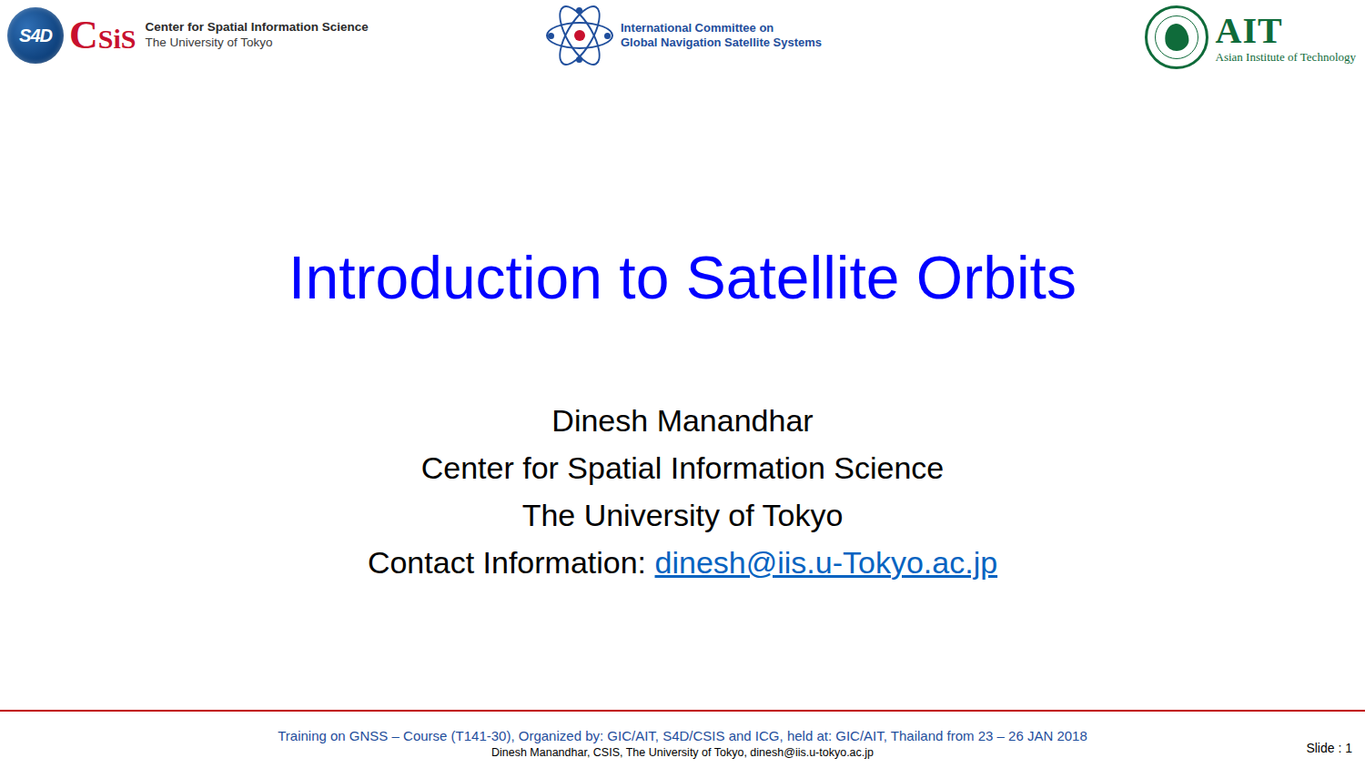S4D
CSiS
Center for Spatial Information Science
The University of Tokyo
International Committee on
Global Navigation Satellite Systems
AIT
Asian Institute of Technology
Introduction to Satellite Orbits
Dinesh Manandhar
Center for Spatial Information Science
The University of Tokyo
Contact Information: dinesh@iis.u-Tokyo.ac.jp
Training on GNSS – Course (T141-30), Organized by: GIC/AIT, S4D/CSIS and ICG, held at: GIC/AIT, Thailand from 23 – 26 JAN 2018
Dinesh Manandhar, CSIS, The University of Tokyo, dinesh@iis.u-tokyo.ac.jp
Slide : 1